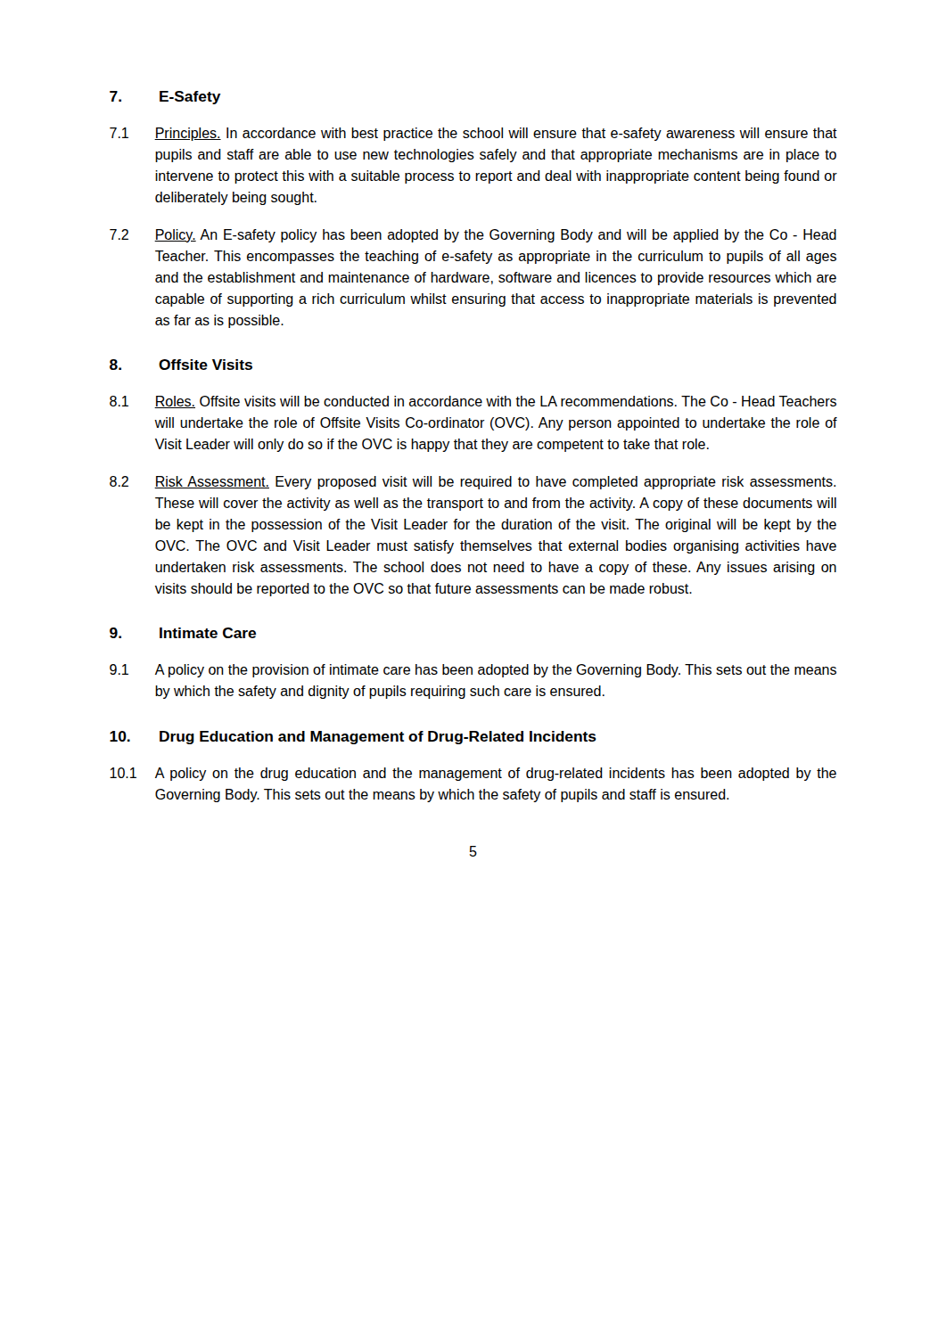7. E-Safety
7.1 Principles. In accordance with best practice the school will ensure that e-safety awareness will ensure that pupils and staff are able to use new technologies safely and that appropriate mechanisms are in place to intervene to protect this with a suitable process to report and deal with inappropriate content being found or deliberately being sought.
7.2 Policy. An E-safety policy has been adopted by the Governing Body and will be applied by the Co - Head Teacher. This encompasses the teaching of e-safety as appropriate in the curriculum to pupils of all ages and the establishment and maintenance of hardware, software and licences to provide resources which are capable of supporting a rich curriculum whilst ensuring that access to inappropriate materials is prevented as far as is possible.
8. Offsite Visits
8.1 Roles. Offsite visits will be conducted in accordance with the LA recommendations. The Co - Head Teachers will undertake the role of Offsite Visits Co-ordinator (OVC). Any person appointed to undertake the role of Visit Leader will only do so if the OVC is happy that they are competent to take that role.
8.2 Risk Assessment. Every proposed visit will be required to have completed appropriate risk assessments. These will cover the activity as well as the transport to and from the activity. A copy of these documents will be kept in the possession of the Visit Leader for the duration of the visit. The original will be kept by the OVC. The OVC and Visit Leader must satisfy themselves that external bodies organising activities have undertaken risk assessments. The school does not need to have a copy of these. Any issues arising on visits should be reported to the OVC so that future assessments can be made robust.
9. Intimate Care
9.1 A policy on the provision of intimate care has been adopted by the Governing Body. This sets out the means by which the safety and dignity of pupils requiring such care is ensured.
10. Drug Education and Management of Drug-Related Incidents
10.1 A policy on the drug education and the management of drug-related incidents has been adopted by the Governing Body. This sets out the means by which the safety of pupils and staff is ensured.
5